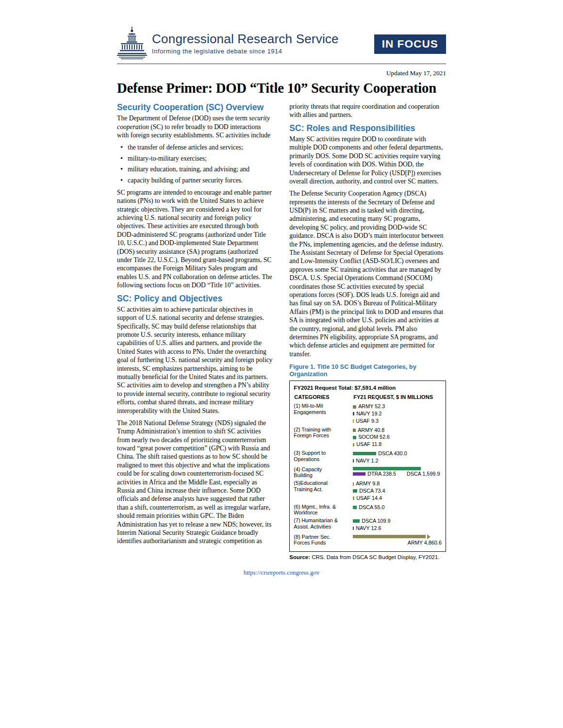Congressional Research Service
Informing the legislative debate since 1914
IN FOCUS
Updated May 17, 2021
Defense Primer: DOD “Title 10” Security Cooperation
Security Cooperation (SC) Overview
The Department of Defense (DOD) uses the term security cooperation (SC) to refer broadly to DOD interactions with foreign security establishments. SC activities include
the transfer of defense articles and services;
military-to-military exercises;
military education, training, and advising; and
capacity building of partner security forces.
SC programs are intended to encourage and enable partner nations (PNs) to work with the United States to achieve strategic objectives. They are considered a key tool for achieving U.S. national security and foreign policy objectives. These activities are executed through both DOD-administered SC programs (authorized under Title 10, U.S.C.) and DOD-implemented State Department (DOS) security assistance (SA) programs (authorized under Title 22, U.S.C.). Beyond grant-based programs, SC encompasses the Foreign Military Sales program and enables U.S. and PN collaboration on defense articles. The following sections focus on DOD “Title 10” activities.
SC: Policy and Objectives
SC activities aim to achieve particular objectives in support of U.S. national security and defense strategies. Specifically, SC may build defense relationships that promote U.S. security interests, enhance military capabilities of U.S. allies and partners, and provide the United States with access to PNs. Under the overarching goal of furthering U.S. national security and foreign policy interests, SC emphasizes partnerships, aiming to be mutually beneficial for the United States and its partners. SC activities aim to develop and strengthen a PN’s ability to provide internal security, contribute to regional security efforts, combat shared threats, and increase military interoperability with the United States.
The 2018 National Defense Strategy (NDS) signaled the Trump Administration’s intention to shift SC activities from nearly two decades of prioritizing counterterrorism toward “great power competition” (GPC) with Russia and China. The shift raised questions as to how SC should be realigned to meet this objective and what the implications could be for scaling down counterterrorism-focused SC activities in Africa and the Middle East, especially as Russia and China increase their influence. Some DOD officials and defense analysts have suggested that rather than a shift, counterterrorism, as well as irregular warfare, should remain priorities within GPC. The Biden Administration has yet to release a new NDS; however, its Interim National Security Strategic Guidance broadly identifies authoritarianism and strategic competition as priority threats that require coordination and cooperation with allies and partners.
SC: Roles and Responsibilities
Many SC activities require DOD to coordinate with multiple DOD components and other federal departments, primarily DOS. Some DOD SC activities require varying levels of coordination with DOS. Within DOD, the Undersecretary of Defense for Policy (USD[P]) exercises overall direction, authority, and control over SC matters.
The Defense Security Cooperation Agency (DSCA) represents the interests of the Secretary of Defense and USD(P) in SC matters and is tasked with directing, administering, and executing many SC programs, developing SC policy, and providing DOD-wide SC guidance. DSCA is also DOD’s main interlocutor between the PNs, implementing agencies, and the defense industry. The Assistant Secretary of Defense for Special Operations and Low-Intensity Conflict (ASD-SO/LIC) oversees and approves some SC training activities that are managed by DSCA. U.S. Special Operations Command (SOCOM) coordinates those SC activities executed by special operations forces (SOF). DOS leads U.S. foreign aid and has final say on SA. DOS’s Bureau of Political-Military Affairs (PM) is the principal link to DOD and ensures that SA is integrated with other U.S. policies and activities at the country, regional, and global levels. PM also determines PN eligibility, appropriate SA programs, and which defense articles and equipment are permitted for transfer.
Figure 1. Title 10 SC Budget Categories, by Organization
FY2021 Request Total: $7,591.4 million
| CATEGORIES | FY21 REQUEST, $ IN MILLIONS |
| --- | --- |
| (1) Mil-to-Mil Engagements | ARMY 52.3 NAVY 19.2 USAF 9.3 |
| (2) Training with Foreign Forces | ARMY 40.8 SOCOM 52.6 USAF 11.8 |
| (3) Support to Operations | DSCA 430.0 NAVY 1.2 |
| (4) Capacity Building | DTRA 238.5 DSCA 1,599.9 |
| (5)Educational Training Act. | ARMY 9.8 DSCA 73.4 USAF 14.4 |
| (6) Mgmt., Infra. & Workforce | DSCA 55.0 |
| (7) Humanitarian & Assist. Activities | DSCA 109.9 NAVY 12.6 |
| (8) Partner Sec. Forces Funds | ARMY 4,860.6 |
Source: CRS. Data from DSCA SC Budget Display, FY2021.
https://crsreports.congress.gov